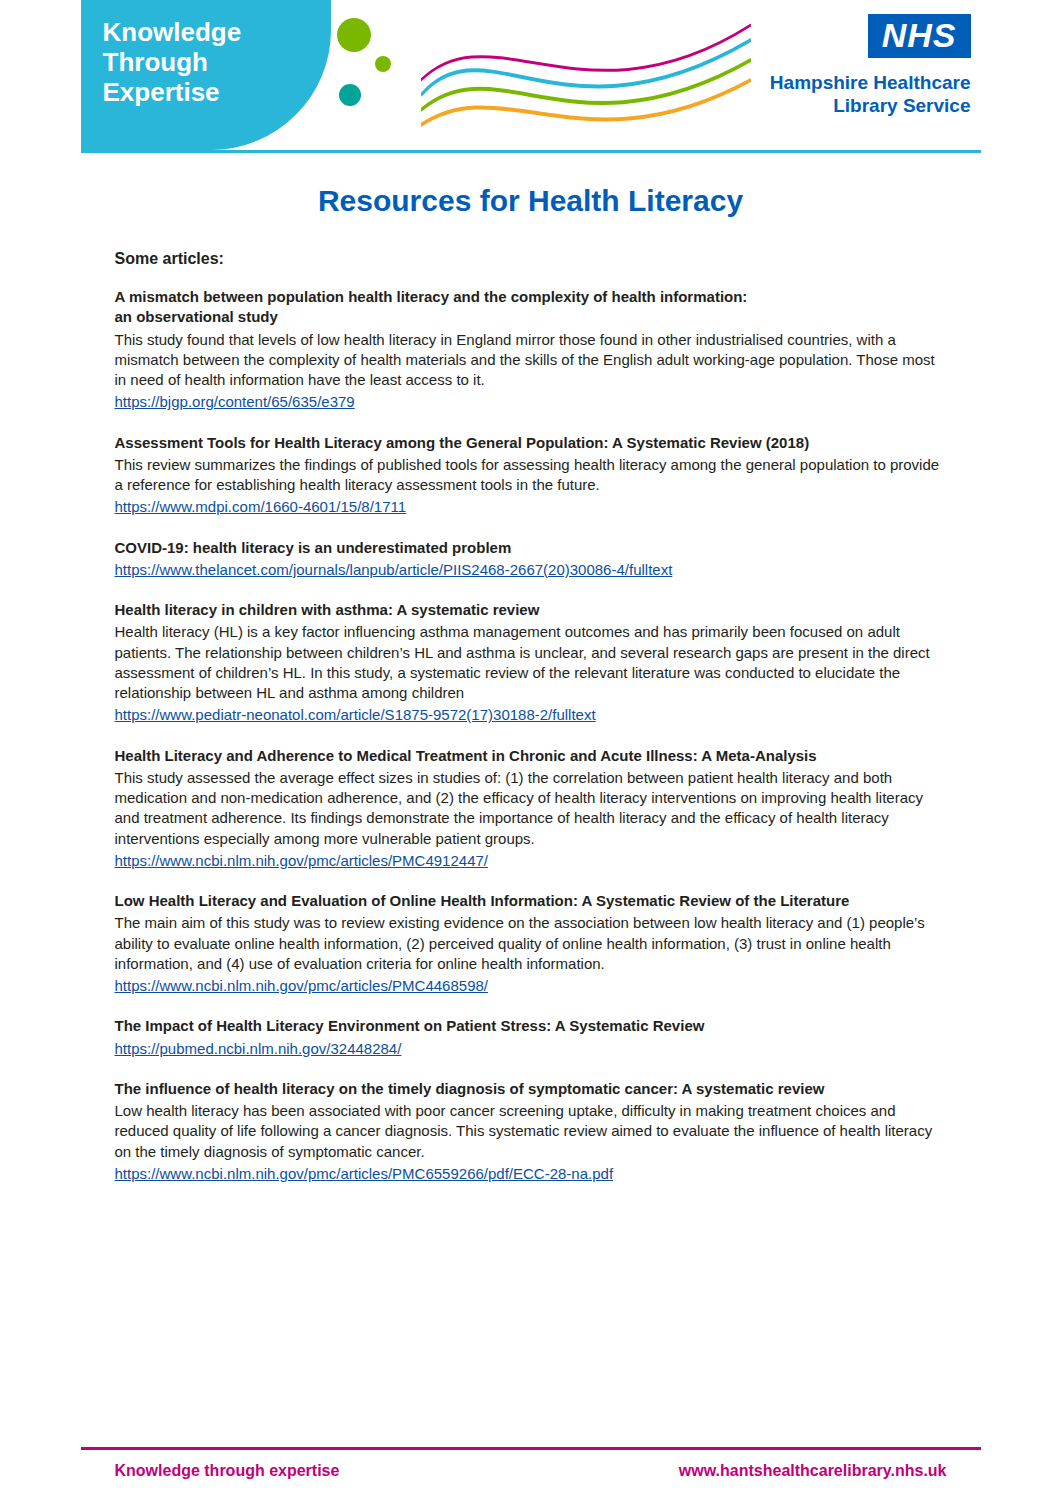Knowledge Through Expertise
NHS
Hampshire Healthcare
Library Service
Resources for Health Literacy
Some articles:
A mismatch between population health literacy and the complexity of health information:
an observational study
This study found that levels of low health literacy in England mirror those found in other industrialised countries, with a mismatch between the complexity of health materials and the skills of the English adult working-age population. Those most in need of health information have the least access to it.
https://bjgp.org/content/65/635/e379
Assessment Tools for Health Literacy among the General Population: A Systematic Review (2018)
This review summarizes the findings of published tools for assessing health literacy among the general population to provide a reference for establishing health literacy assessment tools in the future.
https://www.mdpi.com/1660-4601/15/8/1711
COVID-19: health literacy is an underestimated problem
https://www.thelancet.com/journals/lanpub/article/PIIS2468-2667(20)30086-4/fulltext
Health literacy in children with asthma: A systematic review
Health literacy (HL) is a key factor influencing asthma management outcomes and has primarily been focused on adult patients. The relationship between children’s HL and asthma is unclear, and several research gaps are present in the direct assessment of children’s HL. In this study, a systematic review of the relevant literature was conducted to elucidate the relationship between HL and asthma among children
https://www.pediatr-neonatol.com/article/S1875-9572(17)30188-2/fulltext
Health Literacy and Adherence to Medical Treatment in Chronic and Acute Illness: A Meta-Analysis
This study assessed the average effect sizes in studies of: (1) the correlation between patient health literacy and both medication and non-medication adherence, and (2) the efficacy of health literacy interventions on improving health literacy and treatment adherence. Its findings demonstrate the importance of health literacy and the efficacy of health literacy interventions especially among more vulnerable patient groups.
https://www.ncbi.nlm.nih.gov/pmc/articles/PMC4912447/
Low Health Literacy and Evaluation of Online Health Information: A Systematic Review of the Literature
The main aim of this study was to review existing evidence on the association between low health literacy and (1) people’s ability to evaluate online health information, (2) perceived quality of online health information, (3) trust in online health information, and (4) use of evaluation criteria for online health information.
https://www.ncbi.nlm.nih.gov/pmc/articles/PMC4468598/
The Impact of Health Literacy Environment on Patient Stress: A Systematic Review
https://pubmed.ncbi.nlm.nih.gov/32448284/
The influence of health literacy on the timely diagnosis of symptomatic cancer: A systematic review
Low health literacy has been associated with poor cancer screening uptake, difficulty in making treatment choices and reduced quality of life following a cancer diagnosis. This systematic review aimed to evaluate the influence of health literacy on the timely diagnosis of symptomatic cancer.
https://www.ncbi.nlm.nih.gov/pmc/articles/PMC6559266/pdf/ECC-28-na.pdf
Knowledge through expertise
www.hantshealthcarelibrary.nhs.uk